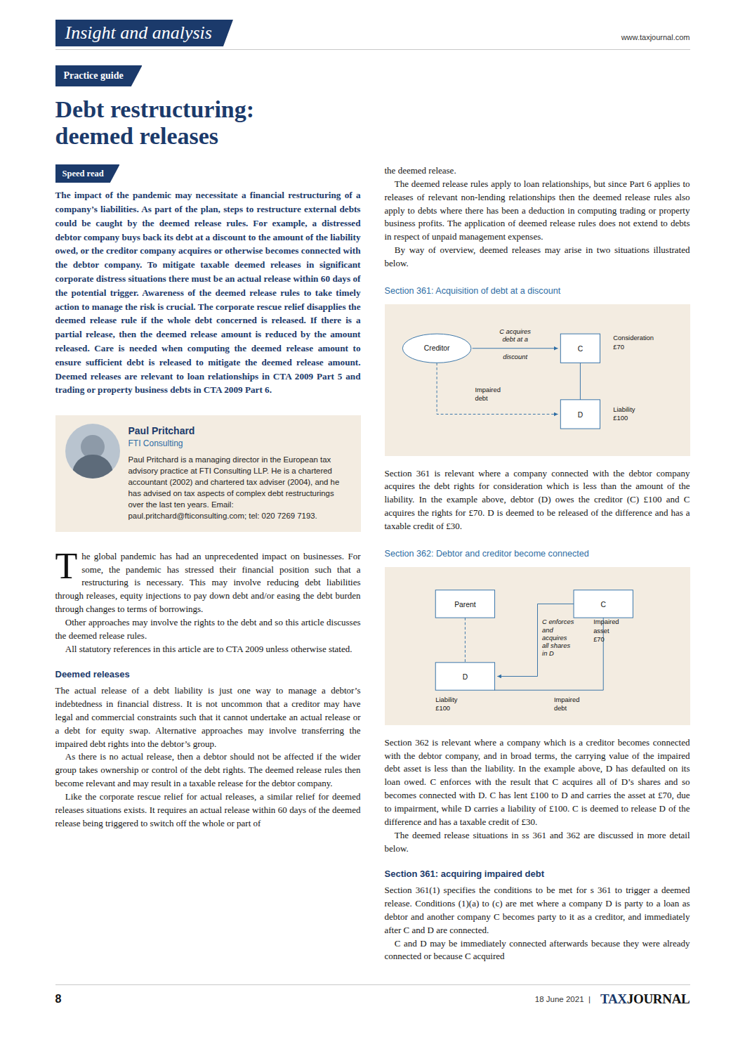Insight and analysis
www.taxjournal.com
Practice guide
Debt restructuring:
deemed releases
Speed read
The impact of the pandemic may necessitate a financial restructuring of a company’s liabilities. As part of the plan, steps to restructure external debts could be caught by the deemed release rules. For example, a distressed debtor company buys back its debt at a discount to the amount of the liability owed, or the creditor company acquires or otherwise becomes connected with the debtor company. To mitigate taxable deemed releases in significant corporate distress situations there must be an actual release within 60 days of the potential trigger. Awareness of the deemed release rules to take timely action to manage the risk is crucial. The corporate rescue relief disapplies the deemed release rule if the whole debt concerned is released. If there is a partial release, then the deemed release amount is reduced by the amount released. Care is needed when computing the deemed release amount to ensure sufficient debt is released to mitigate the deemed release amount. Deemed releases are relevant to loan relationships in CTA 2009 Part 5 and trading or property business debts in CTA 2009 Part 6.
Paul Pritchard
FTI Consulting
Paul Pritchard is a managing director in the European tax advisory practice at FTI Consulting LLP. He is a chartered accountant (2002) and chartered tax adviser (2004), and he has advised on tax aspects of complex debt restructurings over the last ten years. Email: paul.pritchard@fticonsulting.com; tel: 020 7269 7193.
The global pandemic has had an unprecedented impact on businesses. For some, the pandemic has stressed their financial position such that a restructuring is necessary. This may involve reducing debt liabilities through releases, equity injections to pay down debt and/or easing the debt burden through changes to terms of borrowings.
Other approaches may involve the rights to the debt and so this article discusses the deemed release rules.
All statutory references in this article are to CTA 2009 unless otherwise stated.
Deemed releases
The actual release of a debt liability is just one way to manage a debtor’s indebtedness in financial distress. It is not uncommon that a creditor may have legal and commercial constraints such that it cannot undertake an actual release or a debt for equity swap. Alternative approaches may involve transferring the impaired debt rights into the debtor’s group.
As there is no actual release, then a debtor should not be affected if the wider group takes ownership or control of the debt rights. The deemed release rules then become relevant and may result in a taxable release for the debtor company.
Like the corporate rescue relief for actual releases, a similar relief for deemed releases situations exists. It requires an actual release within 60 days of the deemed release being triggered to switch off the whole or part of
the deemed release.
The deemed release rules apply to loan relationships, but since Part 6 applies to releases of relevant non-lending relationships then the deemed release rules also apply to debts where there has been a deduction in computing trading or property business profits. The application of deemed release rules does not extend to debts in respect of unpaid management expenses.
By way of overview, deemed releases may arise in two situations illustrated below.
Section 361: Acquisition of debt at a discount
Creditor C D C acquires debt at a discount Impaired debt Consideration £70 Liability £100
Section 361 is relevant where a company connected with the debtor company acquires the debt rights for consideration which is less than the amount of the liability. In the example above, debtor (D) owes the creditor (C) £100 and C acquires the rights for £70. D is deemed to be released of the difference and has a taxable credit of £30.
Section 362: Debtor and creditor become connected
Parent C D C enforces and acquires all shares in D Impaired asset £70 Liability £100 Impaired debt
Section 362 is relevant where a company which is a creditor becomes connected with the debtor company, and in broad terms, the carrying value of the impaired debt asset is less than the liability. In the example above, D has defaulted on its loan owed. C enforces with the result that C acquires all of D’s shares and so becomes connected with D. C has lent £100 to D and carries the asset at £70, due to impairment, while D carries a liability of £100. C is deemed to release D of the difference and has a taxable credit of £30.
The deemed release situations in ss 361 and 362 are discussed in more detail below.
Section 361: acquiring impaired debt
Section 361(1) specifies the conditions to be met for s 361 to trigger a deemed release. Conditions (1)(a) to (c) are met where a company D is party to a loan as debtor and another company C becomes party to it as a creditor, and immediately after C and D are connected.
C and D may be immediately connected afterwards because they were already connected or because C acquired
8
18 June 2021 |
TAX JOURNAL